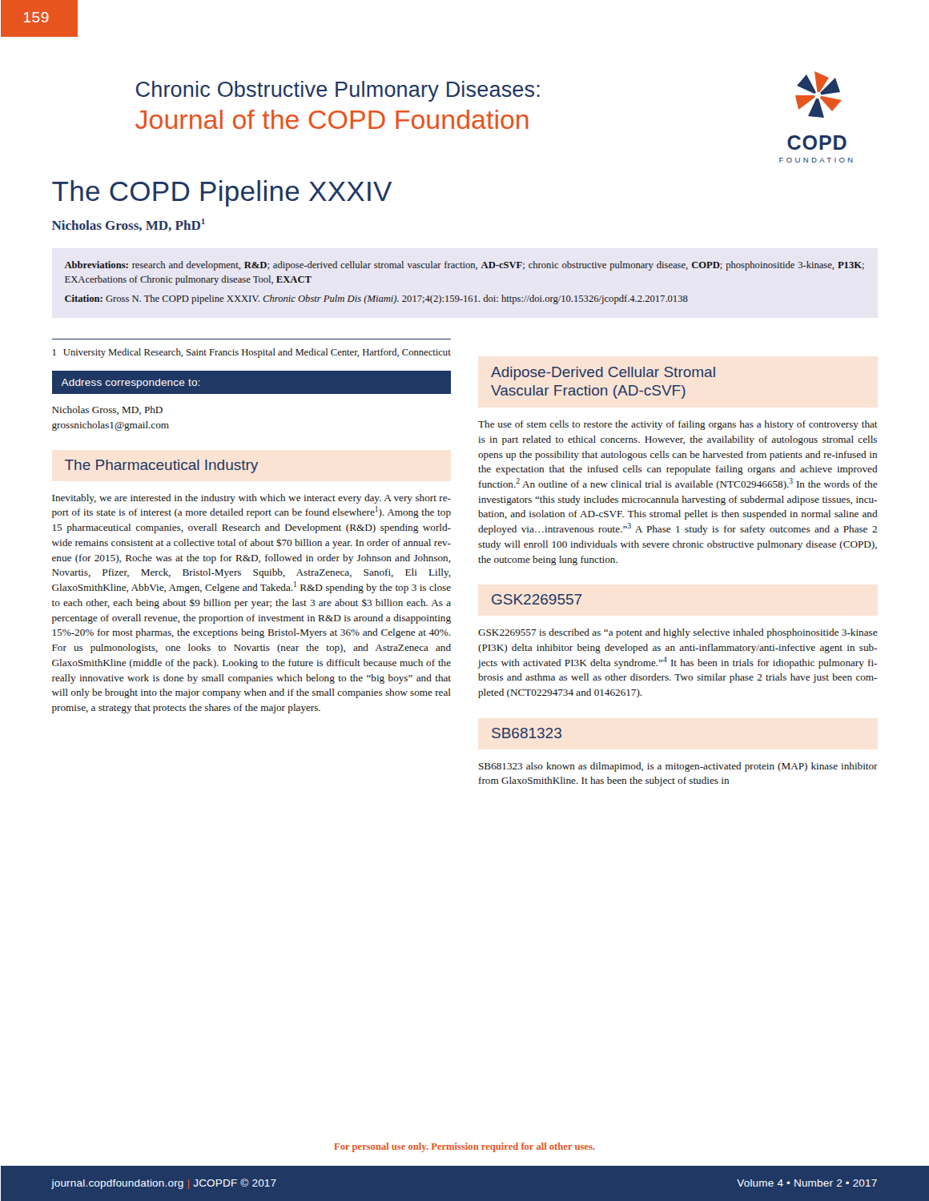159
Chronic Obstructive Pulmonary Diseases:
Journal of the COPD Foundation
COPD
FOUNDATION
The COPD Pipeline XXXIV
Nicholas Gross, MD, PhD1
Abbreviations: research and development, R&D; adipose-derived cellular stromal vascular fraction, AD-cSVF; chronic obstructive pulmonary disease, COPD; phosphoinositide 3-kinase, P13K; EXAcerbations of Chronic pulmonary disease Tool, EXACT
Citation: Gross N. The COPD pipeline XXXIV. Chronic Obstr Pulm Dis (Miami). 2017;4(2):159-161. doi: https://doi.org/10.15326/jcopdf.4.2.2017.0138
1
University Medical Research, Saint Francis Hospital and Medical Center, Hartford, Connecticut
Address correspondence to:
Nicholas Gross, MD, PhD
grossnicholas1@gmail.com
The Pharmaceutical Industry
Inevitably, we are interested in the industry with which we interact every day. A very short report of its state is of interest (a more detailed report can be found elsewhere1). Among the top 15 pharmaceutical companies, overall Research and Development (R&D) spending worldwide remains consistent at a collective total of about $70 billion a year. In order of annual revenue (for 2015), Roche was at the top for R&D, followed in order by Johnson and Johnson, Novartis, Pfizer, Merck, Bristol-Myers Squibb, AstraZeneca, Sanofi, Eli Lilly, GlaxoSmithKline, AbbVie, Amgen, Celgene and Takeda.1 R&D spending by the top 3 is close to each other, each being about $9 billion per year; the last 3 are about $3 billion each. As a percentage of overall revenue, the proportion of investment in R&D is around a disappointing 15%-20% for most pharmas, the exceptions being Bristol-Myers at 36% and Celgene at 40%. For us pulmonologists, one looks to Novartis (near the top), and AstraZeneca and GlaxoSmithKline (middle of the pack). Looking to the future is difficult because much of the really innovative work is done by small companies which belong to the “big boys” and that will only be brought into the major company when and if the small companies show some real promise, a strategy that protects the shares of the major players.
Adipose-Derived Cellular Stromal
Vascular Fraction (AD-cSVF)
The use of stem cells to restore the activity of failing organs has a history of controversy that is in part related to ethical concerns. However, the availability of autologous stromal cells opens up the possibility that autologous cells can be harvested from patients and re-infused in the expectation that the infused cells can repopulate failing organs and achieve improved function.2 An outline of a new clinical trial is available (NTC02946658).3 In the words of the investigators “this study includes microcannula harvesting of subdermal adipose tissues, incubation, and isolation of AD-cSVF. This stromal pellet is then suspended in normal saline and deployed via…intravenous route.”3 A Phase 1 study is for safety outcomes and a Phase 2 study will enroll 100 individuals with severe chronic obstructive pulmonary disease (COPD), the outcome being lung function.
GSK2269557
GSK2269557 is described as “a potent and highly selective inhaled phosphoinositide 3-kinase (PI3K) delta inhibitor being developed as an anti-inflammatory/anti-infective agent in subjects with activated PI3K delta syndrome.”4 It has been in trials for idiopathic pulmonary fibrosis and asthma as well as other disorders. Two similar phase 2 trials have just been completed (NCT02294734 and 01462617).
SB681323
SB681323 also known as dilmapimod, is a mitogen-activated protein (MAP) kinase inhibitor from GlaxoSmithKline. It has been the subject of studies in
For personal use only. Permission required for all other uses.
journal.copdfoundation.org | JCOPDF © 2017
Volume 4 • Number 2 • 2017